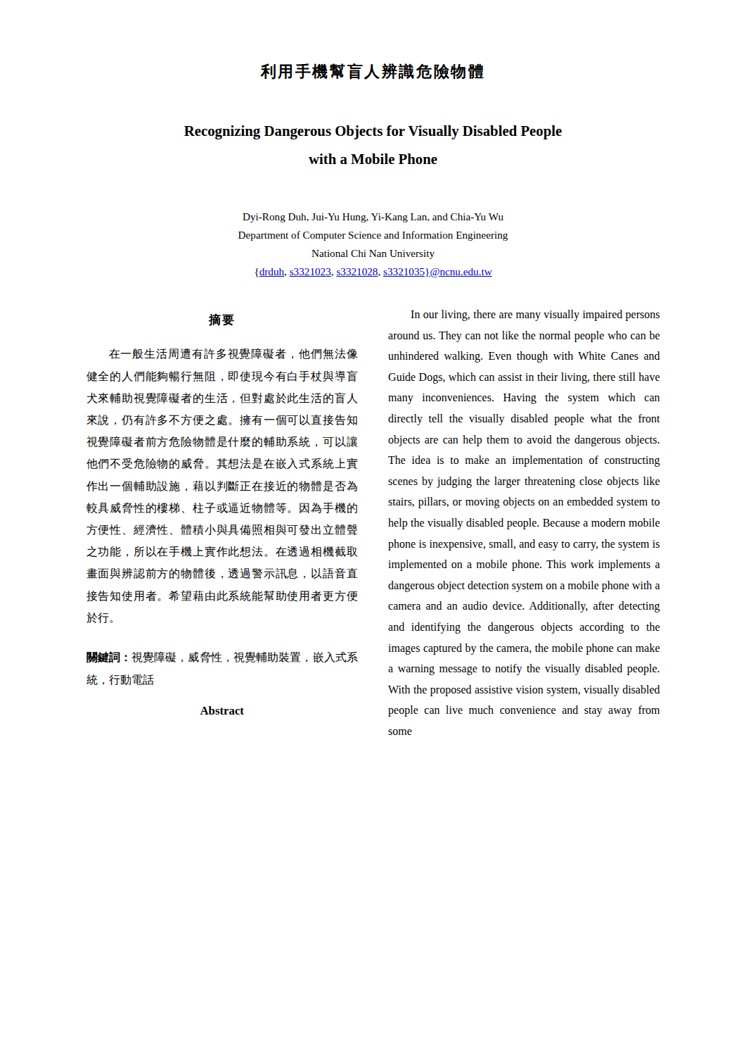利用手機幫盲人辨識危險物體
Recognizing Dangerous Objects for Visually Disabled People
with a Mobile Phone
Dyi-Rong Duh, Jui-Yu Hung, Yi-Kang Lan, and Chia-Yu Wu
Department of Computer Science and Information Engineering
National Chi Nan University
{drduh, s3321023, s3321028, s3321035}@ncnu.edu.tw
摘要
在一般生活周遭有許多視覺障礙者，他們無法像健全的人們能夠暢行無阻，即使現今有白手杖與導盲犬來輔助視覺障礙者的生活，但對處於此生活的盲人來說，仍有許多不方便之處。擁有一個可以直接告知視覺障礙者前方危險物體是什麼的輔助系統，可以讓他們不受危險物的威脅。其想法是在嵌入式系統上實作出一個輔助設施，藉以判斷正在接近的物體是否為較具威脅性的樓梯、柱子或逼近物體等。因為手機的方便性、經濟性、體積小與具備照相與可發出立體聲之功能，所以在手機上實作此想法。在透過相機截取畫面與辨認前方的物體後，透過警示訊息，以語音直接告知使用者。希望藉由此系統能幫助使用者更方便於行。
關鍵詞：視覺障礙，威脅性，視覺輔助裝置，嵌入式系統，行動電話
Abstract
In our living, there are many visually impaired persons around us. They can not like the normal people who can be unhindered walking. Even though with White Canes and Guide Dogs, which can assist in their living, there still have many inconveniences. Having the system which can directly tell the visually disabled people what the front objects are can help them to avoid the dangerous objects. The idea is to make an implementation of constructing scenes by judging the larger threatening close objects like stairs, pillars, or moving objects on an embedded system to help the visually disabled people. Because a modern mobile phone is inexpensive, small, and easy to carry, the system is implemented on a mobile phone. This work implements a dangerous object detection system on a mobile phone with a camera and an audio device. Additionally, after detecting and identifying the dangerous objects according to the images captured by the camera, the mobile phone can make a warning message to notify the visually disabled people. With the proposed assistive vision system, visually disabled people can live much convenience and stay away from some